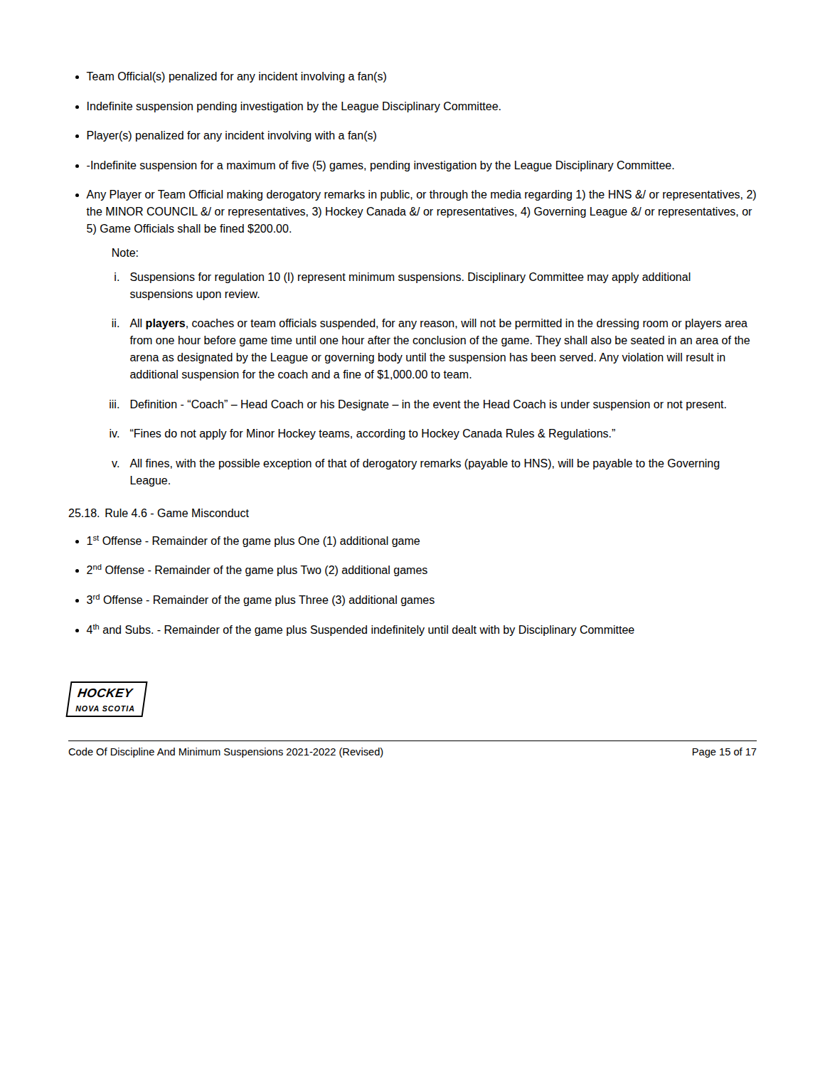Team Official(s) penalized for any incident involving a fan(s)
Indefinite suspension pending investigation by the League Disciplinary Committee.
Player(s) penalized for any incident involving with a fan(s)
-Indefinite suspension for a maximum of five (5) games, pending investigation by the League Disciplinary Committee.
Any Player or Team Official making derogatory remarks in public, or through the media regarding 1) the HNS &/ or representatives, 2) the MINOR COUNCIL &/ or representatives, 3) Hockey Canada &/ or representatives, 4) Governing League &/ or representatives, or 5) Game Officials shall be fined $200.00.
Note:
Suspensions for regulation 10 (I) represent minimum suspensions. Disciplinary Committee may apply additional suspensions upon review.
All players, coaches or team officials suspended, for any reason, will not be permitted in the dressing room or players area from one hour before game time until one hour after the conclusion of the game. They shall also be seated in an area of the arena as designated by the League or governing body until the suspension has been served. Any violation will result in additional suspension for the coach and a fine of $1,000.00 to team.
Definition - “Coach” – Head Coach or his Designate – in the event the Head Coach is under suspension or not present.
“Fines do not apply for Minor Hockey teams, according to Hockey Canada Rules & Regulations.”
All fines, with the possible exception of that of derogatory remarks (payable to HNS), will be payable to the Governing League.
25.18. Rule 4.6 - Game Misconduct
1st Offense - Remainder of the game plus One (1) additional game
2nd Offense - Remainder of the game plus Two (2) additional games
3rd Offense - Remainder of the game plus Three (3) additional games
4th and Subs. - Remainder of the game plus Suspended indefinitely until dealt with by Disciplinary Committee
HOCKEYNOVA SCOTIA
Code Of Discipline And Minimum Suspensions 2021-2022 (Revised)
Page 15 of 17